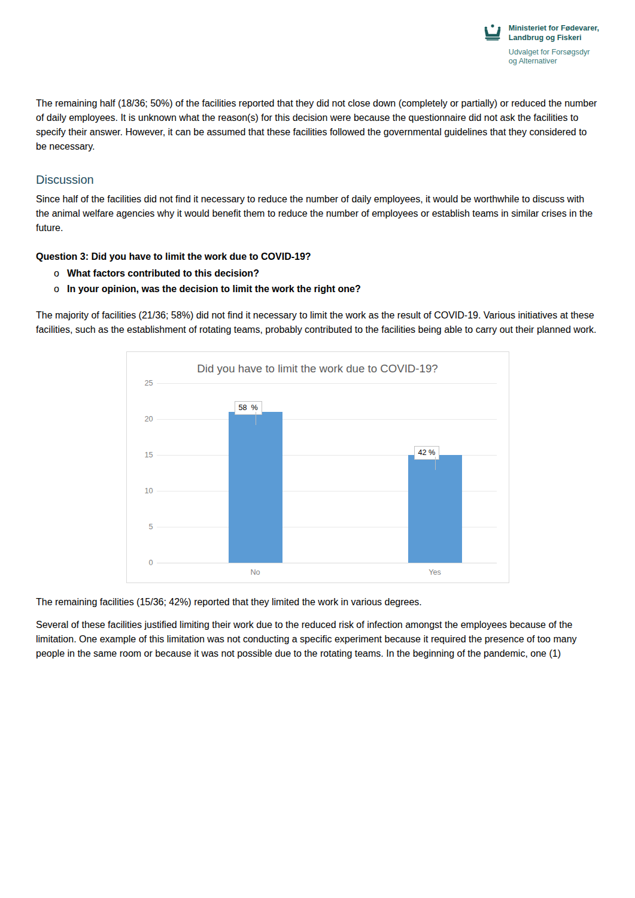Ministeriet for Fødevarer,
Landbrug og Fiskeri
Udvalget for Forsøgsdyr
og Alternativer
The remaining half (18/36; 50%) of the facilities reported that they did not close down (completely or partially) or reduced the number of daily employees. It is unknown what the reason(s) for this decision were because the questionnaire did not ask the facilities to specify their answer. However, it can be assumed that these facilities followed the governmental guidelines that they considered to be necessary.
Discussion
Since half of the facilities did not find it necessary to reduce the number of daily employees, it would be worthwhile to discuss with the animal welfare agencies why it would benefit them to reduce the number of employees or establish teams in similar crises in the future.
Question 3: Did you have to limit the work due to COVID-19?
What factors contributed to this decision?
In your opinion, was the decision to limit the work the right one?
The majority of facilities (21/36; 58%) did not find it necessary to limit the work as the result of COVID-19. Various initiatives at these facilities, such as the establishment of rotating teams, probably contributed to the facilities being able to carry out their planned work.
Did you have to limit the work due to COVID-19?
25
20
15
10
5
0
58 %
42 %
No
Yes
The remaining facilities (15/36; 42%) reported that they limited the work in various degrees.
Several of these facilities justified limiting their work due to the reduced risk of infection amongst the employees because of the limitation. One example of this limitation was not conducting a specific experiment because it required the presence of too many people in the same room or because it was not possible due to the rotating teams. In the beginning of the pandemic, one (1)